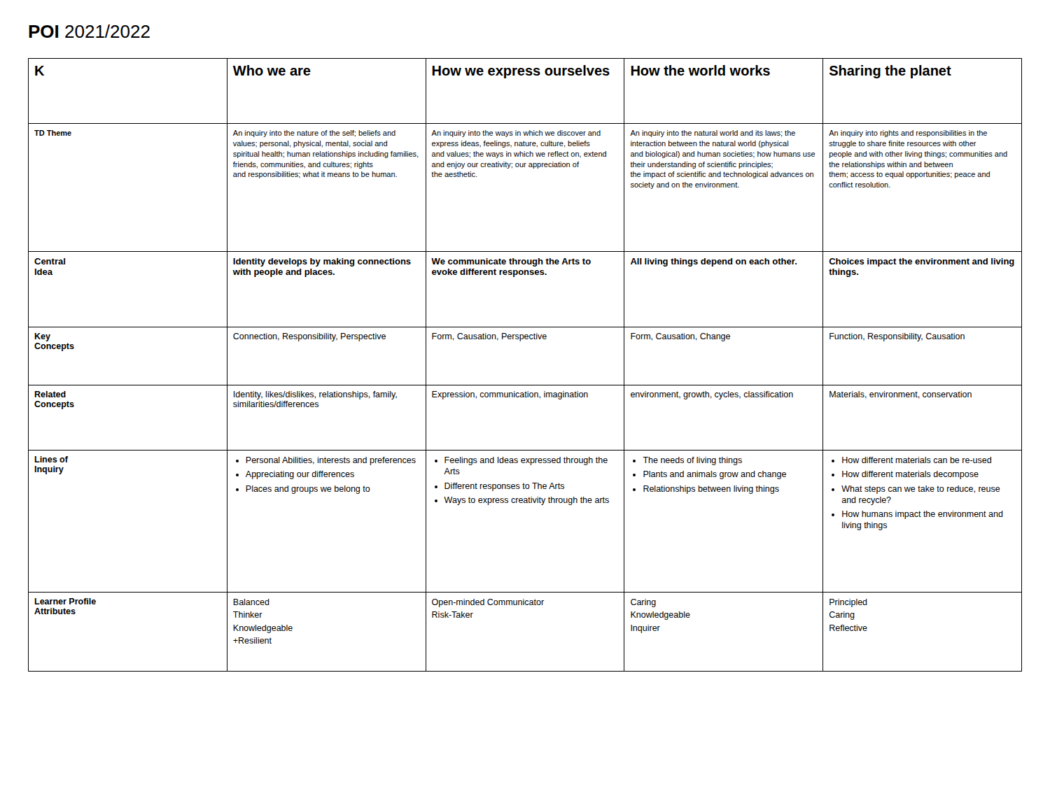POI 2021/2022
| K | Who we are | How we express ourselves | How the world works | Sharing the planet |
| --- | --- | --- | --- | --- |
| TD Theme | An inquiry into the nature of the self; beliefs and values; personal, physical, mental, social and spiritual health; human relationships including families, friends, communities, and cultures; rights and responsibilities; what it means to be human. | An inquiry into the ways in which we discover and express ideas, feelings, nature, culture, beliefs and values; the ways in which we reflect on, extend and enjoy our creativity; our appreciation of the aesthetic. | An inquiry into the natural world and its laws; the interaction between the natural world (physical and biological) and human societies; how humans use their understanding of scientific principles; the impact of scientific and technological advances on society and on the environment. | An inquiry into rights and responsibilities in the struggle to share finite resources with other people and with other living things; communities and the relationships within and between them; access to equal opportunities; peace and conflict resolution. |
| Central Idea | Identity develops by making connections with people and places. | We communicate through the Arts to evoke different responses. | All living things depend on each other. | Choices impact the environment and living things. |
| Key Concepts | Connection, Responsibility, Perspective | Form, Causation, Perspective | Form, Causation, Change | Function, Responsibility, Causation |
| Related Concepts | Identity, likes/dislikes, relationships, family, similarities/differences | Expression, communication, imagination | environment, growth, cycles, classification | Materials, environment, conservation |
| Lines of Inquiry | Personal Abilities, interests and preferences Appreciating our differences Places and groups we belong to | Feelings and Ideas expressed through the Arts Different responses to The Arts Ways to express creativity through the arts | The needs of living things Plants and animals grow and change Relationships between living things | How different materials can be re-used How different materials decompose What steps can we take to reduce, reuse and recycle? How humans impact the environment and living things |
| Learner Profile Attributes | Balanced Thinker Knowledgeable +Resilient | Open-minded Communicator Risk-Taker | Caring Knowledgeable Inquirer | Principled Caring Reflective |